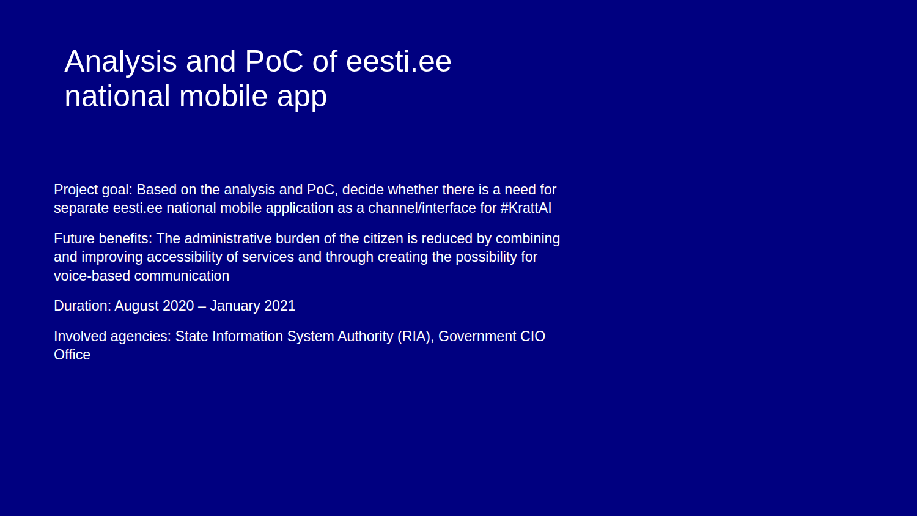Analysis and PoC of eesti.ee national mobile app
Project goal: Based on the analysis and PoC, decide whether there is a need for separate eesti.ee national mobile application as a channel/interface for #KrattAI
Future benefits: The administrative burden of the citizen is reduced by combining and improving accessibility of services and through creating the possibility for voice-based communication
Duration: August 2020 – January 2021
Involved agencies: State Information System Authority (RIA), Government CIO Office